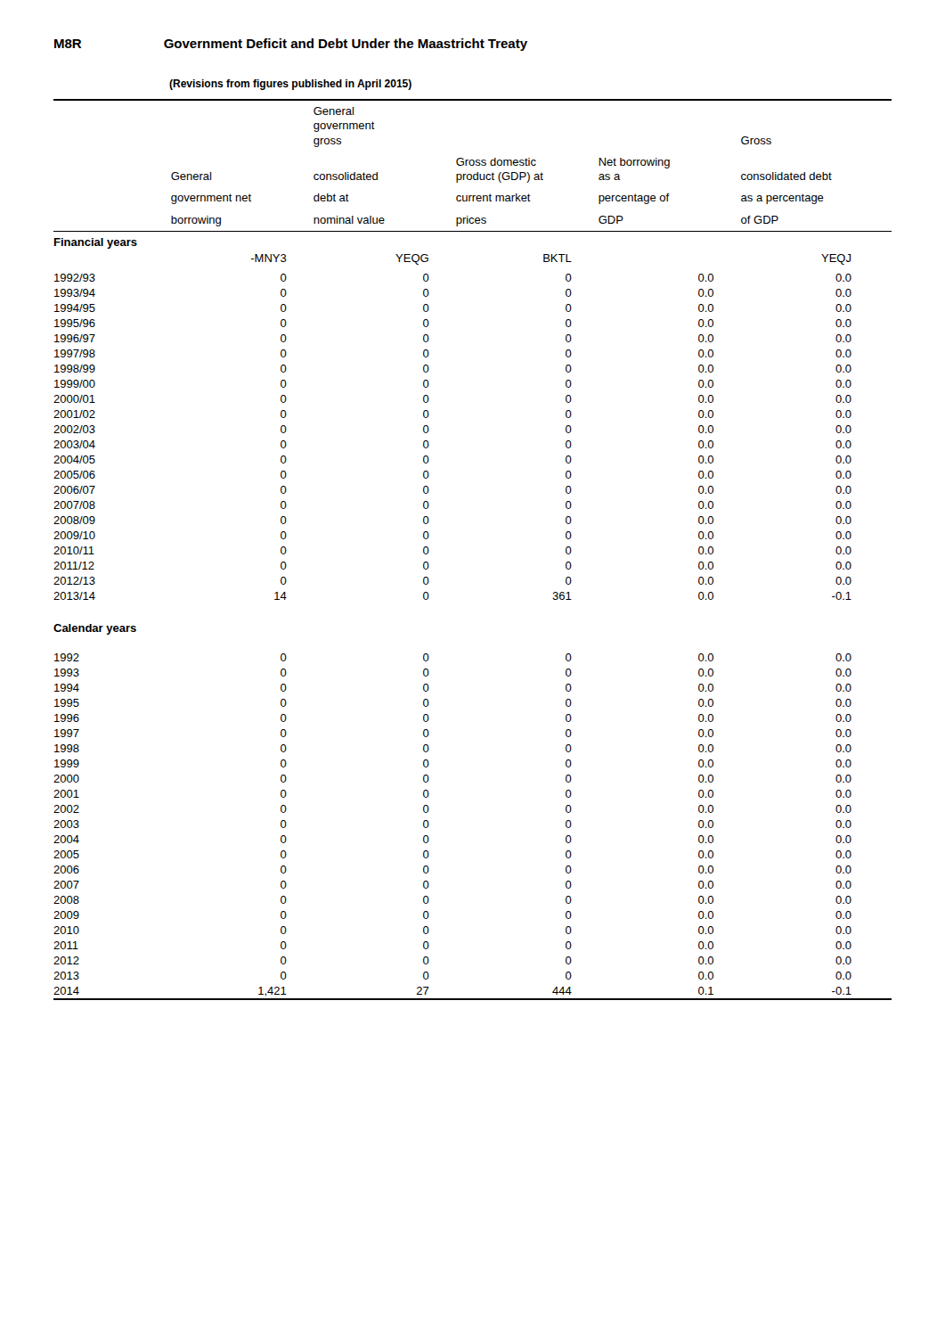M8R Government Deficit and Debt Under the Maastricht Treaty
(Revisions from figures published in April 2015)
| | | General government gross | | | Gross |
| --- | --- | --- | --- | --- | --- |
| | General | consolidated | Gross domestic product (GDP) at | Net borrowing as a | consolidated debt |
| | government net | debt at | current market | percentage of | as a percentage |
| | borrowing | nominal value | prices | GDP | of GDP |
| Financial years |
| | -MNY3 | YEQG | BKTL | | YEQJ |
| 1992/93 | 0 | 0 | 0 | 0.0 | 0.0 |
| 1993/94 | 0 | 0 | 0 | 0.0 | 0.0 |
| 1994/95 | 0 | 0 | 0 | 0.0 | 0.0 |
| 1995/96 | 0 | 0 | 0 | 0.0 | 0.0 |
| 1996/97 | 0 | 0 | 0 | 0.0 | 0.0 |
| 1997/98 | 0 | 0 | 0 | 0.0 | 0.0 |
| 1998/99 | 0 | 0 | 0 | 0.0 | 0.0 |
| 1999/00 | 0 | 0 | 0 | 0.0 | 0.0 |
| 2000/01 | 0 | 0 | 0 | 0.0 | 0.0 |
| 2001/02 | 0 | 0 | 0 | 0.0 | 0.0 |
| 2002/03 | 0 | 0 | 0 | 0.0 | 0.0 |
| 2003/04 | 0 | 0 | 0 | 0.0 | 0.0 |
| 2004/05 | 0 | 0 | 0 | 0.0 | 0.0 |
| 2005/06 | 0 | 0 | 0 | 0.0 | 0.0 |
| 2006/07 | 0 | 0 | 0 | 0.0 | 0.0 |
| 2007/08 | 0 | 0 | 0 | 0.0 | 0.0 |
| 2008/09 | 0 | 0 | 0 | 0.0 | 0.0 |
| 2009/10 | 0 | 0 | 0 | 0.0 | 0.0 |
| 2010/11 | 0 | 0 | 0 | 0.0 | 0.0 |
| 2011/12 | 0 | 0 | 0 | 0.0 | 0.0 |
| 2012/13 | 0 | 0 | 0 | 0.0 | 0.0 |
| 2013/14 | 14 | 0 | 361 | 0.0 | -0.1 |
| Calendar years |
| 1992 | 0 | 0 | 0 | 0.0 | 0.0 |
| 1993 | 0 | 0 | 0 | 0.0 | 0.0 |
| 1994 | 0 | 0 | 0 | 0.0 | 0.0 |
| 1995 | 0 | 0 | 0 | 0.0 | 0.0 |
| 1996 | 0 | 0 | 0 | 0.0 | 0.0 |
| 1997 | 0 | 0 | 0 | 0.0 | 0.0 |
| 1998 | 0 | 0 | 0 | 0.0 | 0.0 |
| 1999 | 0 | 0 | 0 | 0.0 | 0.0 |
| 2000 | 0 | 0 | 0 | 0.0 | 0.0 |
| 2001 | 0 | 0 | 0 | 0.0 | 0.0 |
| 2002 | 0 | 0 | 0 | 0.0 | 0.0 |
| 2003 | 0 | 0 | 0 | 0.0 | 0.0 |
| 2004 | 0 | 0 | 0 | 0.0 | 0.0 |
| 2005 | 0 | 0 | 0 | 0.0 | 0.0 |
| 2006 | 0 | 0 | 0 | 0.0 | 0.0 |
| 2007 | 0 | 0 | 0 | 0.0 | 0.0 |
| 2008 | 0 | 0 | 0 | 0.0 | 0.0 |
| 2009 | 0 | 0 | 0 | 0.0 | 0.0 |
| 2010 | 0 | 0 | 0 | 0.0 | 0.0 |
| 2011 | 0 | 0 | 0 | 0.0 | 0.0 |
| 2012 | 0 | 0 | 0 | 0.0 | 0.0 |
| 2013 | 0 | 0 | 0 | 0.0 | 0.0 |
| 2014 | 1,421 | 27 | 444 | 0.1 | -0.1 |